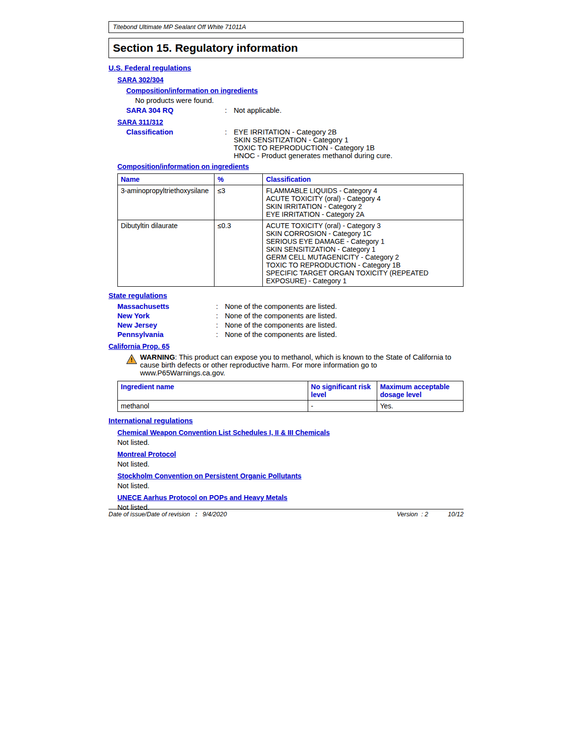Titebond Ultimate MP Sealant Off White 71011A
Section 15. Regulatory information
U.S. Federal regulations
SARA 302/304
Composition/information on ingredients
No products were found.
SARA 304 RQ
:
Not applicable.
SARA 311/312
Classification
:
EYE IRRITATION - Category 2B
SKIN SENSITIZATION - Category 1
TOXIC TO REPRODUCTION - Category 1B
HNOC - Product generates methanol during cure.
Composition/information on ingredients
| Name | % | Classification |
| --- | --- | --- |
| 3-aminopropyltriethoxysilane | ≤3 | FLAMMABLE LIQUIDS - Category 4 ACUTE TOXICITY (oral) - Category 4 SKIN IRRITATION - Category 2 EYE IRRITATION - Category 2A |
| Dibutyltin dilaurate | ≤0.3 | ACUTE TOXICITY (oral) - Category 3 SKIN CORROSION - Category 1C SERIOUS EYE DAMAGE - Category 1 SKIN SENSITIZATION - Category 1 GERM CELL MUTAGENICITY - Category 2 TOXIC TO REPRODUCTION - Category 1B SPECIFIC TARGET ORGAN TOXICITY (REPEATED EXPOSURE) - Category 1 |
State regulations
Massachusetts
:
None of the components are listed.
New York
:
None of the components are listed.
New Jersey
:
None of the components are listed.
Pennsylvania
:
None of the components are listed.
California Prop. 65
WARNING: This product can expose you to methanol, which is known to the State of California to cause birth defects or other reproductive harm. For more information go to www.P65Warnings.ca.gov.
| Ingredient name | No significant risk level | Maximum acceptable dosage level |
| --- | --- | --- |
| methanol | - | Yes. |
International regulations
Chemical Weapon Convention List Schedules I, II & III Chemicals
Not listed.
Montreal Protocol
Not listed.
Stockholm Convention on Persistent Organic Pollutants
Not listed.
UNECE Aarhus Protocol on POPs and Heavy Metals
Not listed.
Date of issue/Date of revision : 9/4/2020
Version : 2
10/12